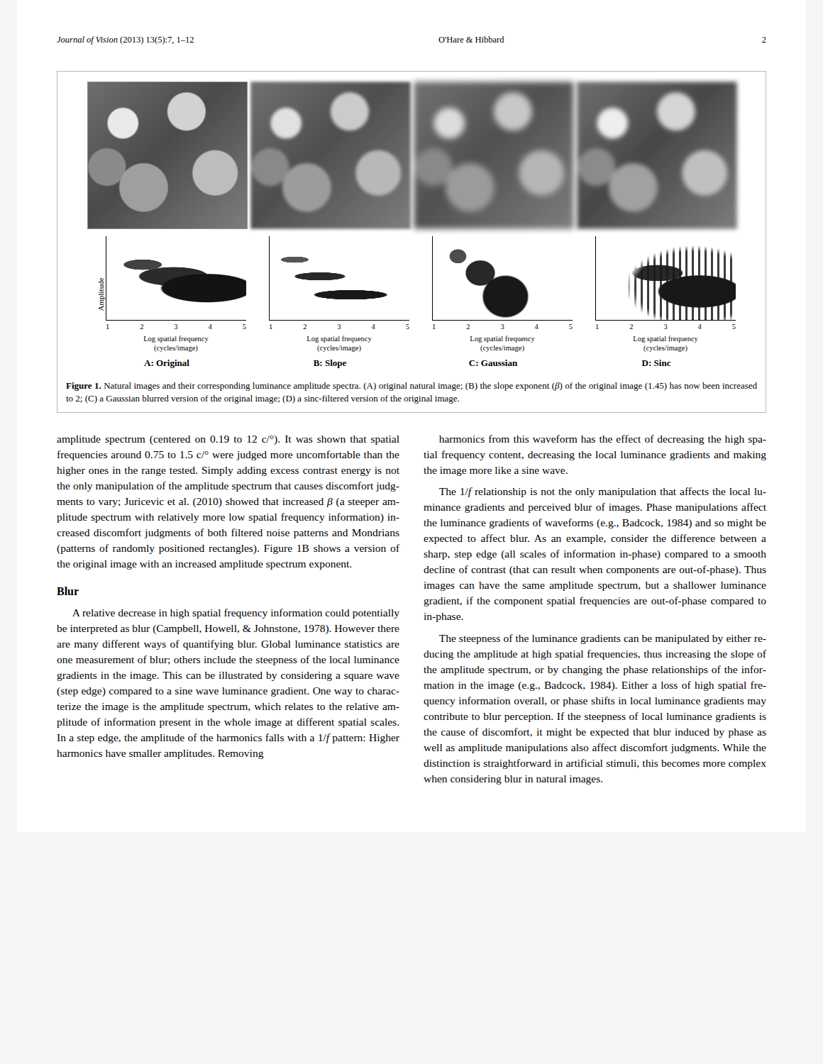Journal of Vision (2013) 13(5):7, 1–12
O'Hare & Hibbard
2
Amplitude
10 5 0
12345
Log spatial frequency
(cycles/image)
A: Original
10 5 0
12345
Log spatial frequency
(cycles/image)
B: Slope
10 5 0
12345
Log spatial frequency
(cycles/image)
C: Gaussian
10 5 0
12345
Log spatial frequency
(cycles/image)
D: Sinc
Figure 1. Natural images and their corresponding luminance amplitude spectra. (A) original natural image; (B) the slope exponent (β) of the original image (1.45) has now been increased to 2; (C) a Gaussian blurred version of the original image; (D) a sinc-filtered version of the original image.
amplitude spectrum (centered on 0.19 to 12 c/°). It was shown that spatial frequencies around 0.75 to 1.5 c/° were judged more uncomfortable than the higher ones in the range tested. Simply adding excess contrast energy is not the only manipulation of the amplitude spectrum that causes discomfort judgments to vary; Juricevic et al. (2010) showed that increased β (a steeper amplitude spectrum with relatively more low spatial frequency information) increased discomfort judgments of both filtered noise patterns and Mondrians (patterns of randomly positioned rectangles). Figure 1B shows a version of the original image with an increased amplitude spectrum exponent.
Blur
A relative decrease in high spatial frequency information could potentially be interpreted as blur (Campbell, Howell, & Johnstone, 1978). However there are many different ways of quantifying blur. Global luminance statistics are one measurement of blur; others include the steepness of the local luminance gradients in the image. This can be illustrated by considering a square wave (step edge) compared to a sine wave luminance gradient. One way to characterize the image is the amplitude spectrum, which relates to the relative amplitude of information present in the whole image at different spatial scales. In a step edge, the amplitude of the harmonics falls with a 1/f pattern: Higher harmonics have smaller amplitudes. Removing
harmonics from this waveform has the effect of decreasing the high spatial frequency content, decreasing the local luminance gradients and making the image more like a sine wave.
The 1/f relationship is not the only manipulation that affects the local luminance gradients and perceived blur of images. Phase manipulations affect the luminance gradients of waveforms (e.g., Badcock, 1984) and so might be expected to affect blur. As an example, consider the difference between a sharp, step edge (all scales of information in-phase) compared to a smooth decline of contrast (that can result when components are out-of-phase). Thus images can have the same amplitude spectrum, but a shallower luminance gradient, if the component spatial frequencies are out-of-phase compared to in-phase.
The steepness of the luminance gradients can be manipulated by either reducing the amplitude at high spatial frequencies, thus increasing the slope of the amplitude spectrum, or by changing the phase relationships of the information in the image (e.g., Badcock, 1984). Either a loss of high spatial frequency information overall, or phase shifts in local luminance gradients may contribute to blur perception. If the steepness of local luminance gradients is the cause of discomfort, it might be expected that blur induced by phase as well as amplitude manipulations also affect discomfort judgments. While the distinction is straightforward in artificial stimuli, this becomes more complex when considering blur in natural images.